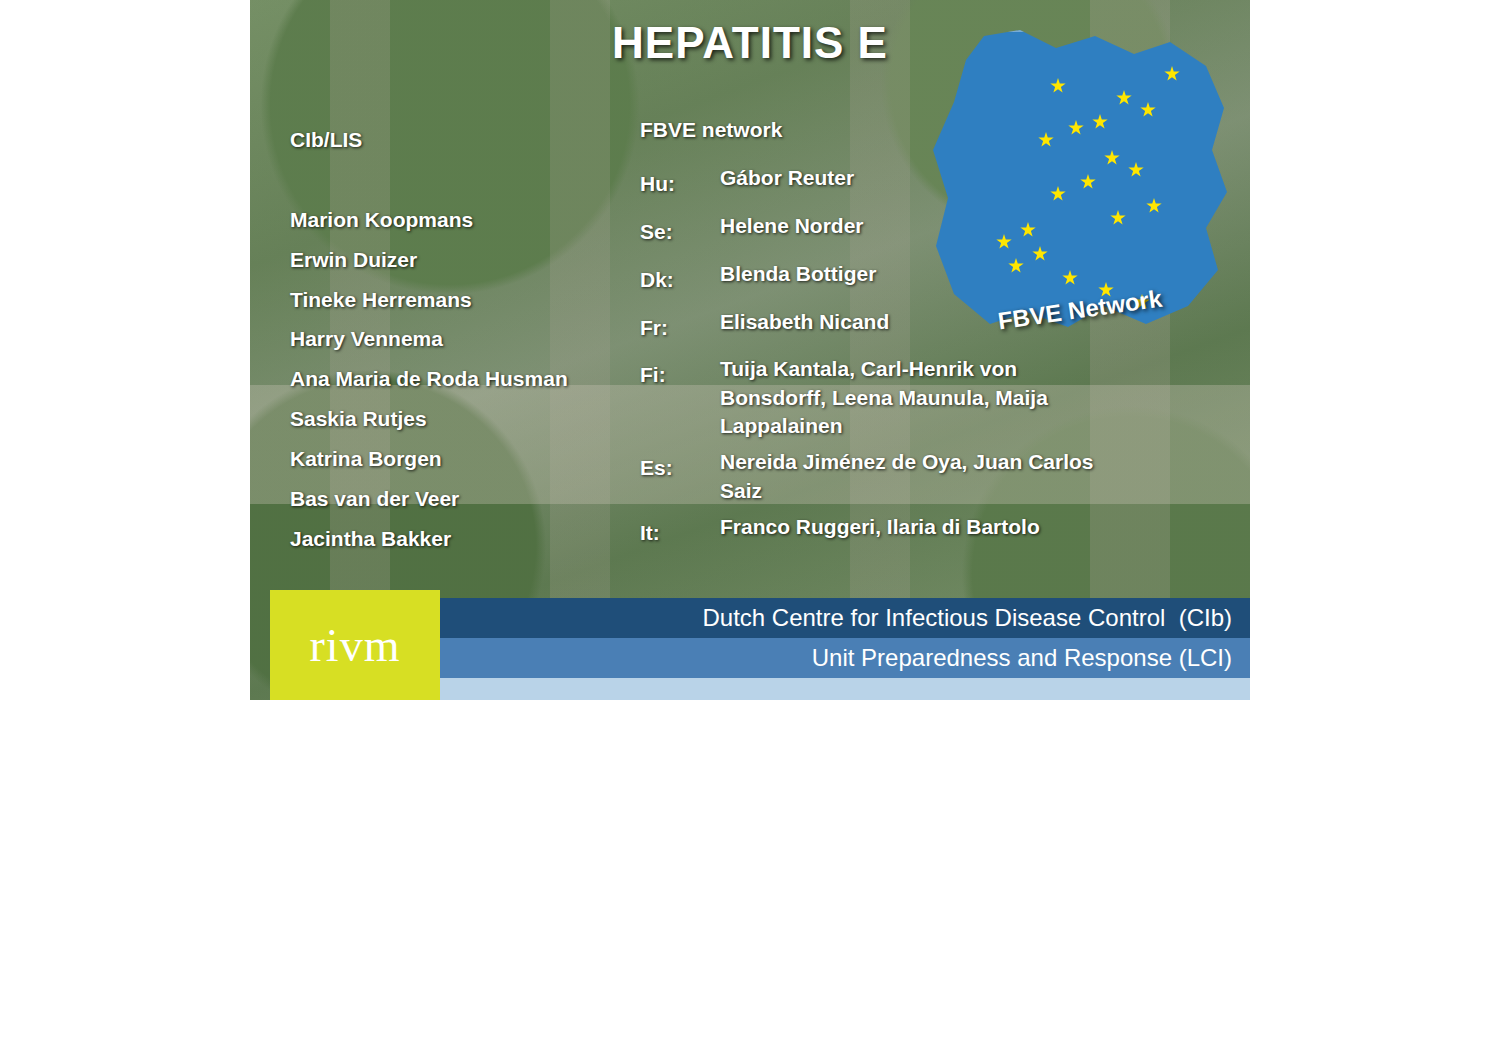HEPATITIS E
CIb/LIS
Marion Koopmans
Erwin Duizer
Tineke Herremans
Harry Vennema
Ana Maria de Roda Husman
Saskia Rutjes
Katrina Borgen
Bas van der Veer
Jacintha Bakker
FBVE network
| Hu: | Gábor Reuter |
| Se: | Helene Norder |
| Dk: | Blenda Bottiger |
| Fr: | Elisabeth Nicand |
| Fi: | Tuija Kantala, Carl-Henrik von Bonsdorff, Leena Maunula, Maija Lappalainen |
| Es: | Nereida Jiménez de Oya, Juan Carlos Saiz |
| It: | Franco Ruggeri, Ilaria di Bartolo |
FBVE Network
rivm
Dutch Centre for Infectious Disease Control (CIb)
Unit Preparedness and Response (LCI)